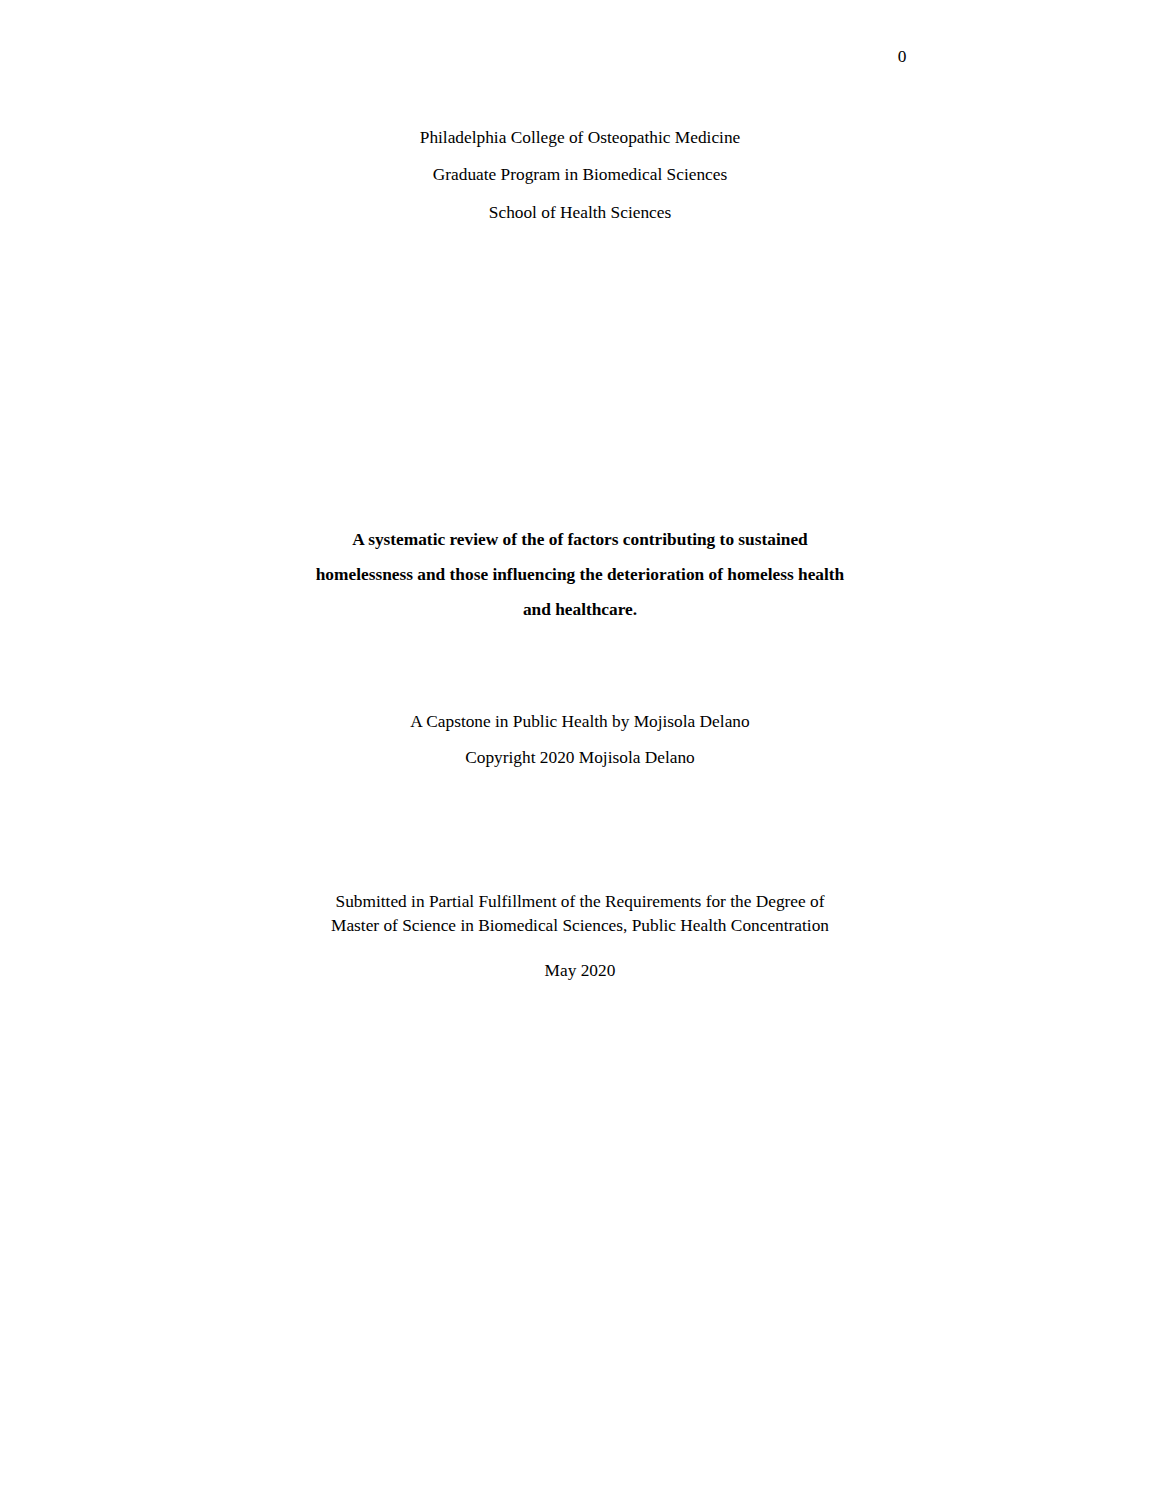0
Philadelphia College of Osteopathic Medicine
Graduate Program in Biomedical Sciences
School of Health Sciences
A systematic review of the of factors contributing to sustained homelessness and those influencing the deterioration of homeless health and healthcare.
A Capstone in Public Health by Mojisola Delano
Copyright 2020 Mojisola Delano
Submitted in Partial Fulfillment of the Requirements for the Degree of
Master of Science in Biomedical Sciences, Public Health Concentration
May 2020